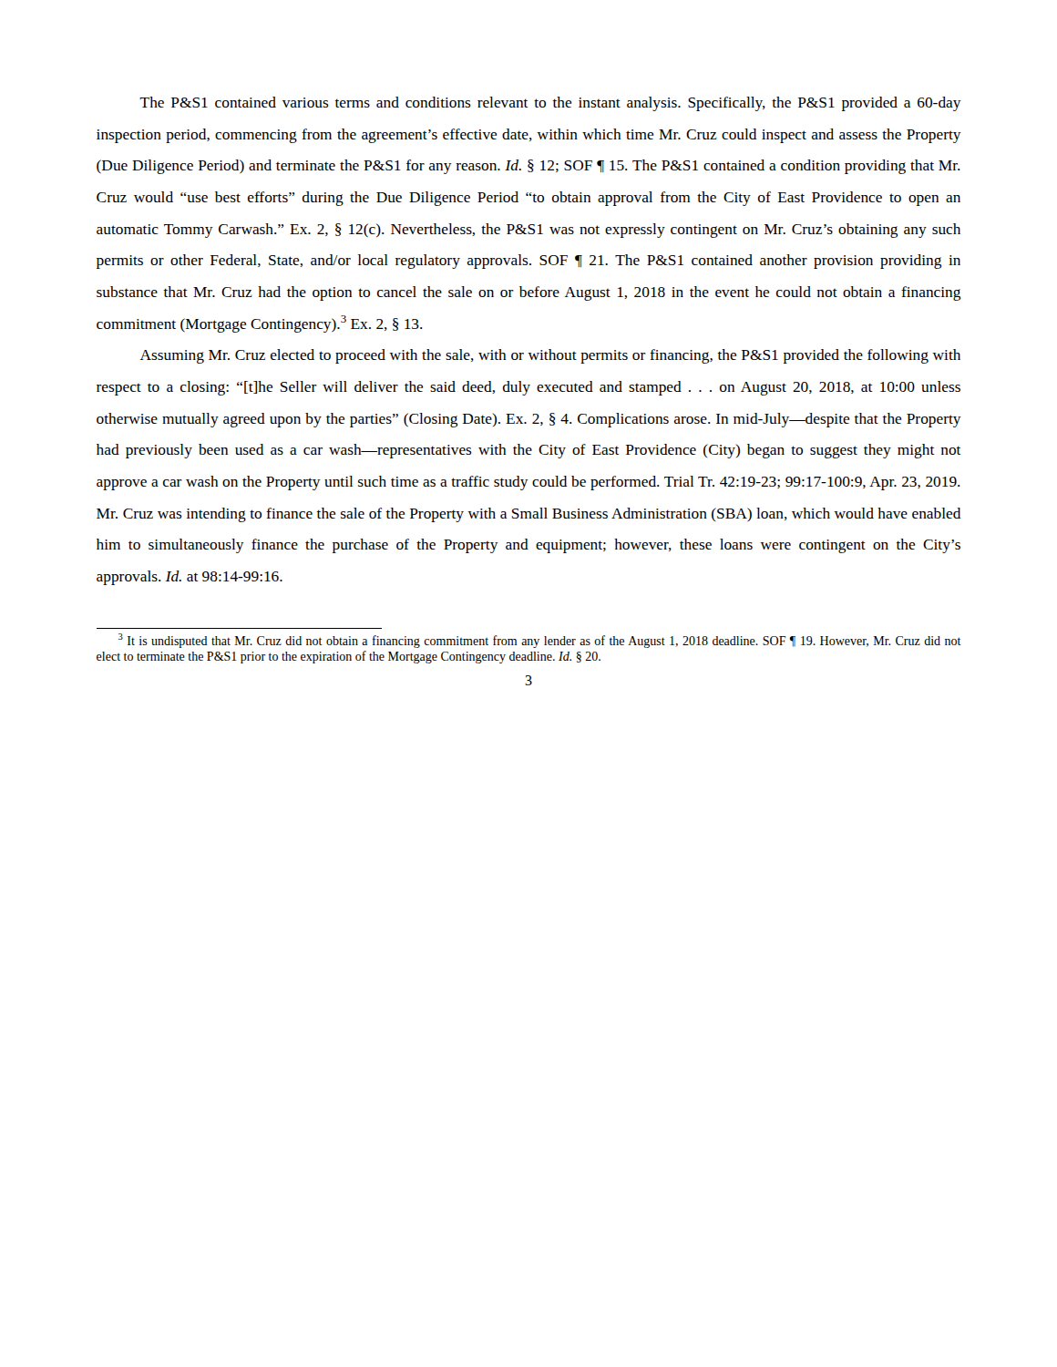The P&S1 contained various terms and conditions relevant to the instant analysis. Specifically, the P&S1 provided a 60-day inspection period, commencing from the agreement’s effective date, within which time Mr. Cruz could inspect and assess the Property (Due Diligence Period) and terminate the P&S1 for any reason. Id. § 12; SOF ¶ 15. The P&S1 contained a condition providing that Mr. Cruz would “use best efforts” during the Due Diligence Period “to obtain approval from the City of East Providence to open an automatic Tommy Carwash.” Ex. 2, § 12(c). Nevertheless, the P&S1 was not expressly contingent on Mr. Cruz’s obtaining any such permits or other Federal, State, and/or local regulatory approvals. SOF ¶ 21. The P&S1 contained another provision providing in substance that Mr. Cruz had the option to cancel the sale on or before August 1, 2018 in the event he could not obtain a financing commitment (Mortgage Contingency).3 Ex. 2, § 13.
Assuming Mr. Cruz elected to proceed with the sale, with or without permits or financing, the P&S1 provided the following with respect to a closing: “[t]he Seller will deliver the said deed, duly executed and stamped . . . on August 20, 2018, at 10:00 unless otherwise mutually agreed upon by the parties” (Closing Date). Ex. 2, § 4. Complications arose. In mid-July—despite that the Property had previously been used as a car wash—representatives with the City of East Providence (City) began to suggest they might not approve a car wash on the Property until such time as a traffic study could be performed. Trial Tr. 42:19-23; 99:17-100:9, Apr. 23, 2019. Mr. Cruz was intending to finance the sale of the Property with a Small Business Administration (SBA) loan, which would have enabled him to simultaneously finance the purchase of the Property and equipment; however, these loans were contingent on the City’s approvals. Id. at 98:14-99:16.
3 It is undisputed that Mr. Cruz did not obtain a financing commitment from any lender as of the August 1, 2018 deadline. SOF ¶ 19. However, Mr. Cruz did not elect to terminate the P&S1 prior to the expiration of the Mortgage Contingency deadline. Id. § 20.
3